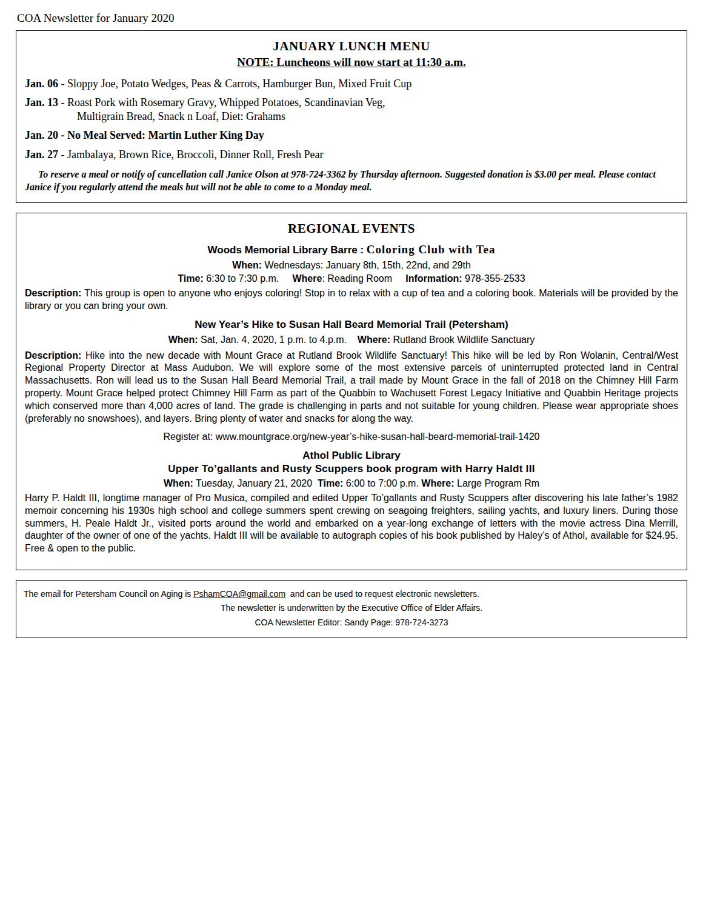COA Newsletter for January 2020
JANUARY LUNCH MENU
NOTE: Luncheons will now start at 11:30 a.m.
Jan. 06 - Sloppy Joe, Potato Wedges, Peas & Carrots, Hamburger Bun, Mixed Fruit Cup
Jan. 13 - Roast Pork with Rosemary Gravy, Whipped Potatoes, Scandinavian Veg, Multigrain Bread, Snack n Loaf, Diet: Grahams
Jan. 20 - No Meal Served: Martin Luther King Day
Jan. 27 - Jambalaya, Brown Rice, Broccoli, Dinner Roll, Fresh Pear
To reserve a meal or notify of cancellation call Janice Olson at 978-724-3362 by Thursday afternoon. Suggested donation is $3.00 per meal. Please contact Janice if you regularly attend the meals but will not be able to come to a Monday meal.
REGIONAL EVENTS
Woods Memorial Library Barre : Coloring Club with Tea
When: Wednesdays: January 8th, 15th, 22nd, and 29th
Time: 6:30 to 7:30 p.m. Where: Reading Room Information: 978-355-2533
Description: This group is open to anyone who enjoys coloring! Stop in to relax with a cup of tea and a coloring book. Materials will be provided by the library or you can bring your own.
New Year’s Hike to Susan Hall Beard Memorial Trail (Petersham)
When: Sat, Jan. 4, 2020, 1 p.m. to 4.p.m. Where: Rutland Brook Wildlife Sanctuary
Description: Hike into the new decade with Mount Grace at Rutland Brook Wildlife Sanctuary! This hike will be led by Ron Wolanin, Central/West Regional Property Director at Mass Audubon. We will explore some of the most extensive parcels of uninterrupted protected land in Central Massachusetts. Ron will lead us to the Susan Hall Beard Memorial Trail, a trail made by Mount Grace in the fall of 2018 on the Chimney Hill Farm property. Mount Grace helped protect Chimney Hill Farm as part of the Quabbin to Wachusett Forest Legacy Initiative and Quabbin Heritage projects which conserved more than 4,000 acres of land. The grade is challenging in parts and not suitable for young children. Please wear appropriate shoes (preferably no snowshoes), and layers. Bring plenty of water and snacks for along the way.
Register at: www.mountgrace.org/new-year’s-hike-susan-hall-beard-memorial-trail-1420
Athol Public Library
Upper To’gallants and Rusty Scuppers book program with Harry Haldt III
When: Tuesday, January 21, 2020 Time: 6:00 to 7:00 p.m. Where: Large Program Rm
Harry P. Haldt III, longtime manager of Pro Musica, compiled and edited Upper To’gallants and Rusty Scuppers after discovering his late father’s 1982 memoir concerning his 1930s high school and college summers spent crewing on seagoing freighters, sailing yachts, and luxury liners. During those summers, H. Peale Haldt Jr., visited ports around the world and embarked on a year-long exchange of letters with the movie actress Dina Merrill, daughter of the owner of one of the yachts. Haldt III will be available to autograph copies of his book published by Haley’s of Athol, available for $24.95. Free & open to the public.
The email for Petersham Council on Aging is PshamCOA@gmail.com and can be used to request electronic newsletters.
The newsletter is underwritten by the Executive Office of Elder Affairs.
COA Newsletter Editor: Sandy Page: 978-724-3273